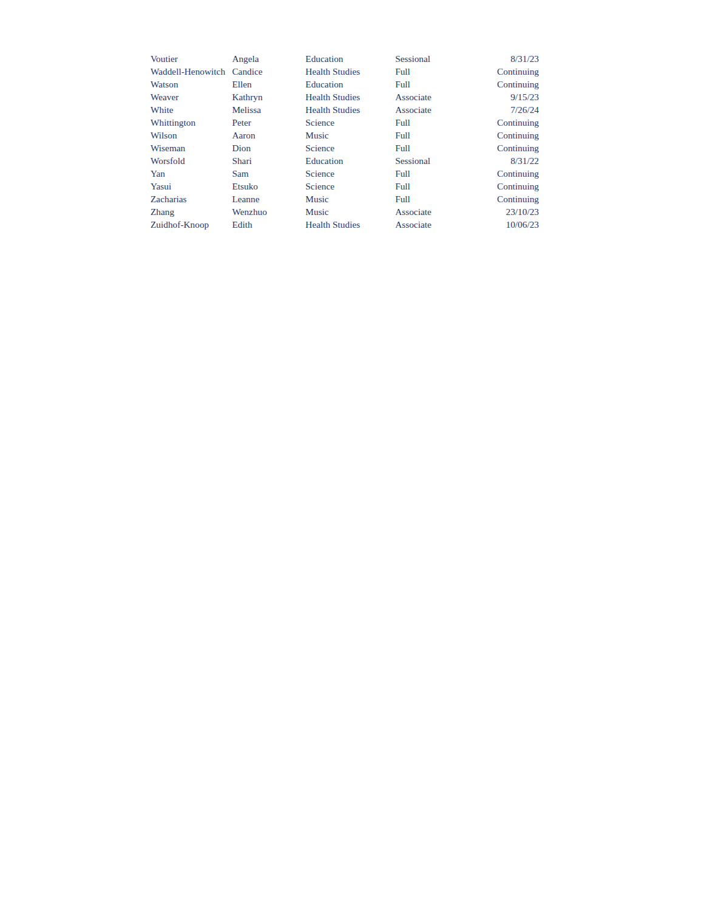| Voutier | Angela | Education | Sessional | 8/31/23 |
| Waddell-Henowitch | Candice | Health Studies | Full | Continuing |
| Watson | Ellen | Education | Full | Continuing |
| Weaver | Kathryn | Health Studies | Associate | 9/15/23 |
| White | Melissa | Health Studies | Associate | 7/26/24 |
| Whittington | Peter | Science | Full | Continuing |
| Wilson | Aaron | Music | Full | Continuing |
| Wiseman | Dion | Science | Full | Continuing |
| Worsfold | Shari | Education | Sessional | 8/31/22 |
| Yan | Sam | Science | Full | Continuing |
| Yasui | Etsuko | Science | Full | Continuing |
| Zacharias | Leanne | Music | Full | Continuing |
| Zhang | Wenzhuo | Music | Associate | 23/10/23 |
| Zuidhof-Knoop | Edith | Health Studies | Associate | 10/06/23 |